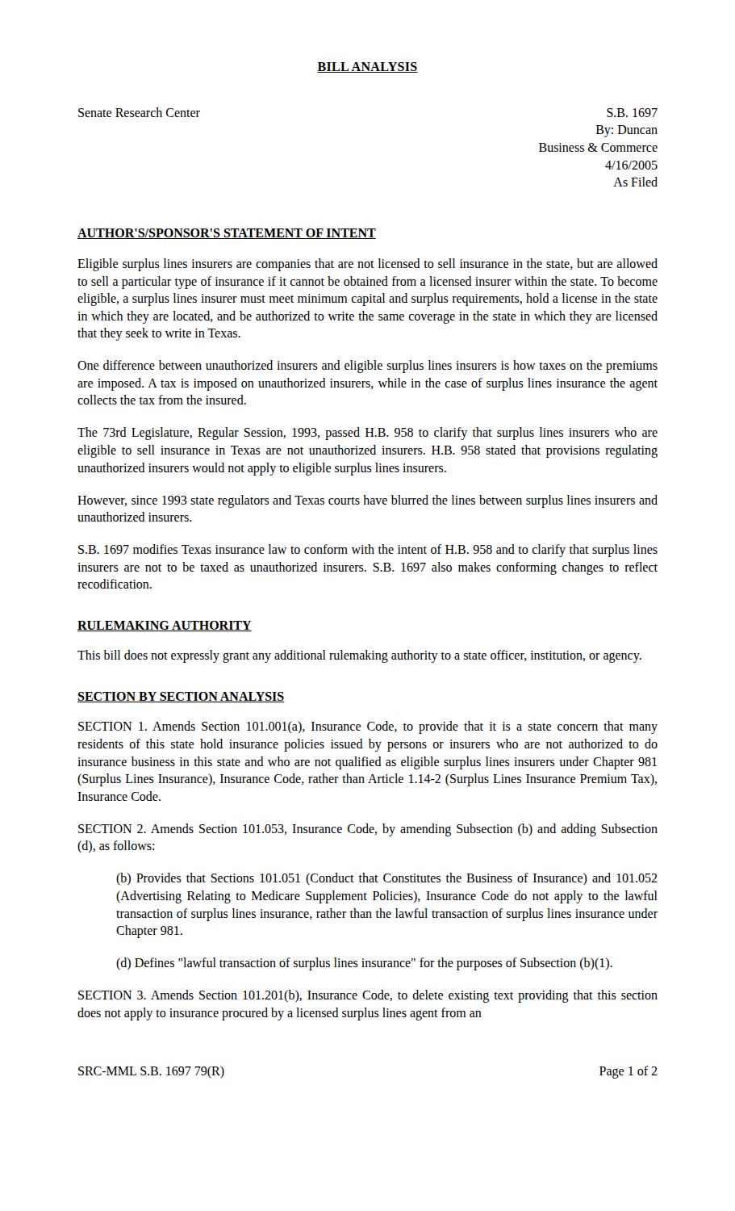BILL ANALYSIS
S.B. 1697
By: Duncan
Business & Commerce
4/16/2005
As Filed
Senate Research Center
AUTHOR'S/SPONSOR'S STATEMENT OF INTENT
Eligible surplus lines insurers are companies that are not licensed to sell insurance in the state, but are allowed to sell a particular type of insurance if it cannot be obtained from a licensed insurer within the state. To become eligible, a surplus lines insurer must meet minimum capital and surplus requirements, hold a license in the state in which they are located, and be authorized to write the same coverage in the state in which they are licensed that they seek to write in Texas.
One difference between unauthorized insurers and eligible surplus lines insurers is how taxes on the premiums are imposed. A tax is imposed on unauthorized insurers, while in the case of surplus lines insurance the agent collects the tax from the insured.
The 73rd Legislature, Regular Session, 1993, passed H.B. 958 to clarify that surplus lines insurers who are eligible to sell insurance in Texas are not unauthorized insurers. H.B. 958 stated that provisions regulating unauthorized insurers would not apply to eligible surplus lines insurers.
However, since 1993 state regulators and Texas courts have blurred the lines between surplus lines insurers and unauthorized insurers.
S.B. 1697 modifies Texas insurance law to conform with the intent of H.B. 958 and to clarify that surplus lines insurers are not to be taxed as unauthorized insurers. S.B. 1697 also makes conforming changes to reflect recodification.
RULEMAKING AUTHORITY
This bill does not expressly grant any additional rulemaking authority to a state officer, institution, or agency.
SECTION BY SECTION ANALYSIS
SECTION 1. Amends Section 101.001(a), Insurance Code, to provide that it is a state concern that many residents of this state hold insurance policies issued by persons or insurers who are not authorized to do insurance business in this state and who are not qualified as eligible surplus lines insurers under Chapter 981 (Surplus Lines Insurance), Insurance Code, rather than Article 1.14-2 (Surplus Lines Insurance Premium Tax), Insurance Code.
SECTION 2. Amends Section 101.053, Insurance Code, by amending Subsection (b) and adding Subsection (d), as follows:
(b) Provides that Sections 101.051 (Conduct that Constitutes the Business of Insurance) and 101.052 (Advertising Relating to Medicare Supplement Policies), Insurance Code do not apply to the lawful transaction of surplus lines insurance, rather than the lawful transaction of surplus lines insurance under Chapter 981.
(d) Defines "lawful transaction of surplus lines insurance" for the purposes of Subsection (b)(1).
SECTION 3. Amends Section 101.201(b), Insurance Code, to delete existing text providing that this section does not apply to insurance procured by a licensed surplus lines agent from an
SRC-MML S.B. 1697 79(R)
Page 1 of 2